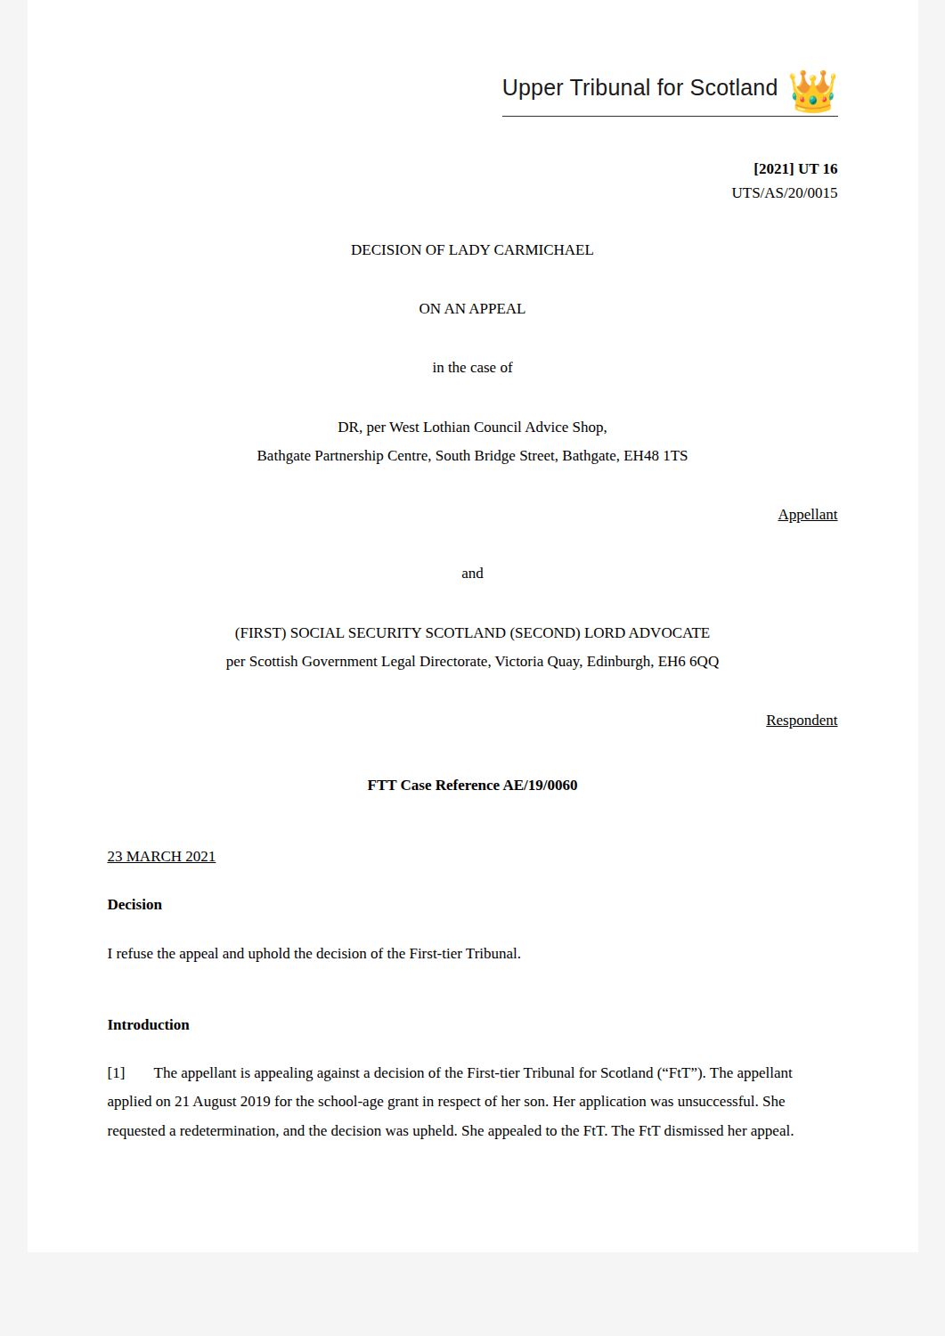Upper Tribunal for Scotland👑
[2021] UT 16
UTS/AS/20/0015
DECISION OF LADY CARMICHAEL
ON AN APPEAL
in the case of
DR, per West Lothian Council Advice Shop,
Bathgate Partnership Centre, South Bridge Street, Bathgate, EH48 1TS
Appellant
and
(FIRST) SOCIAL SECURITY SCOTLAND (SECOND) LORD ADVOCATE
per Scottish Government Legal Directorate, Victoria Quay, Edinburgh, EH6 6QQ
Respondent
FTT Case Reference AE/19/0060
23 MARCH 2021
Decision
I refuse the appeal and uphold the decision of the First-tier Tribunal.
Introduction
[1] The appellant is appealing against a decision of the First-tier Tribunal for Scotland (“FtT”). The appellant applied on 21 August 2019 for the school-age grant in respect of her son. Her application was unsuccessful. She requested a redetermination, and the decision was upheld. She appealed to the FtT. The FtT dismissed her appeal.